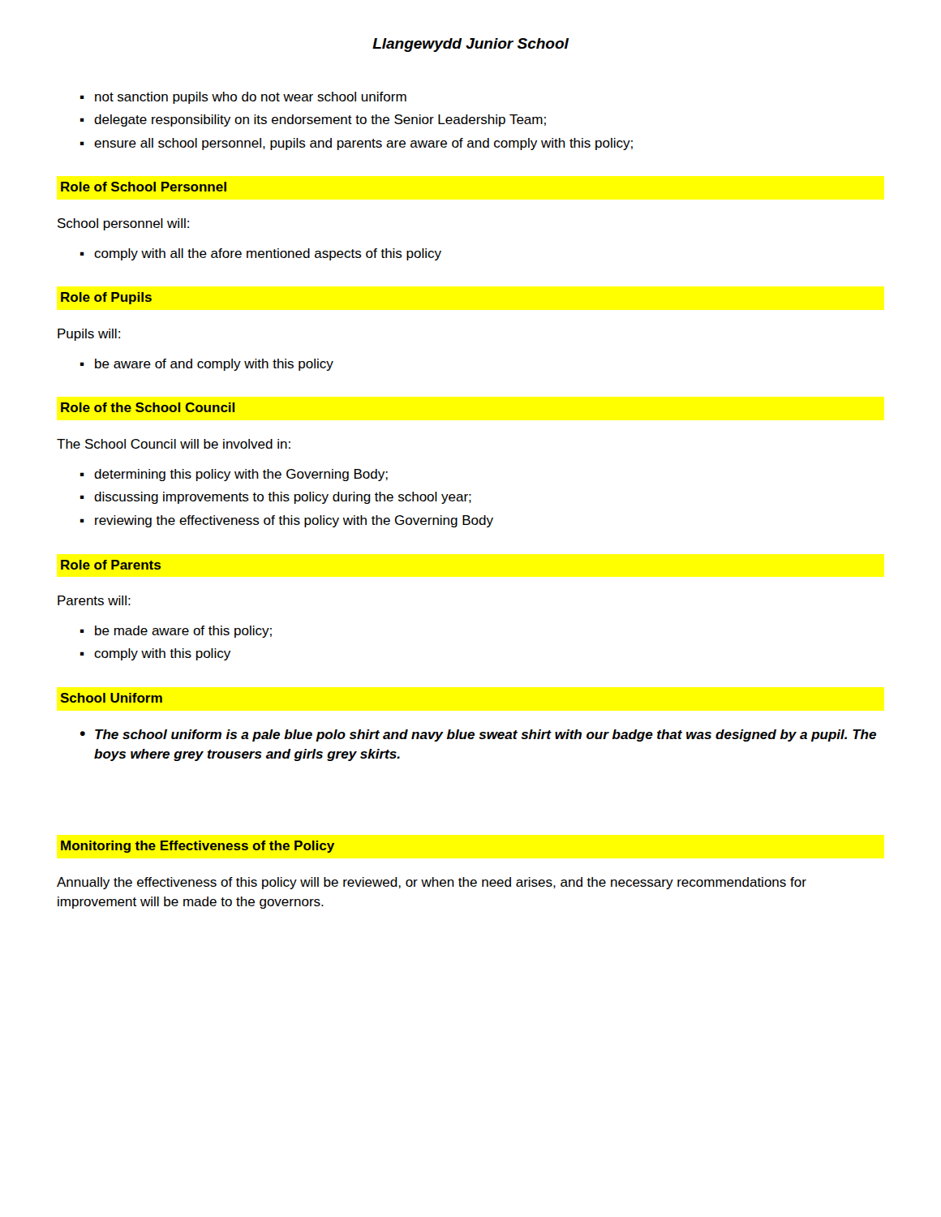Llangewydd Junior School
not sanction pupils who do not wear school uniform
delegate responsibility on its endorsement to the Senior Leadership Team;
ensure all school personnel, pupils and parents are aware of and comply with this policy;
Role of School Personnel
School personnel will:
comply with all the afore mentioned aspects of this policy
Role of Pupils
Pupils will:
be aware of and comply with this policy
Role of the School Council
The School Council will be involved in:
determining this policy with the Governing Body;
discussing improvements to this policy during the school year;
reviewing the effectiveness of this policy with the Governing Body
Role of Parents
Parents will:
be made aware of this policy;
comply with this policy
School Uniform
The school uniform is a pale blue polo shirt and navy blue sweat shirt with our badge that was designed by a pupil. The boys where grey trousers and girls grey skirts.
Monitoring the Effectiveness of the Policy
Annually the effectiveness of this policy will be reviewed, or when the need arises, and the necessary recommendations for improvement will be made to the governors.